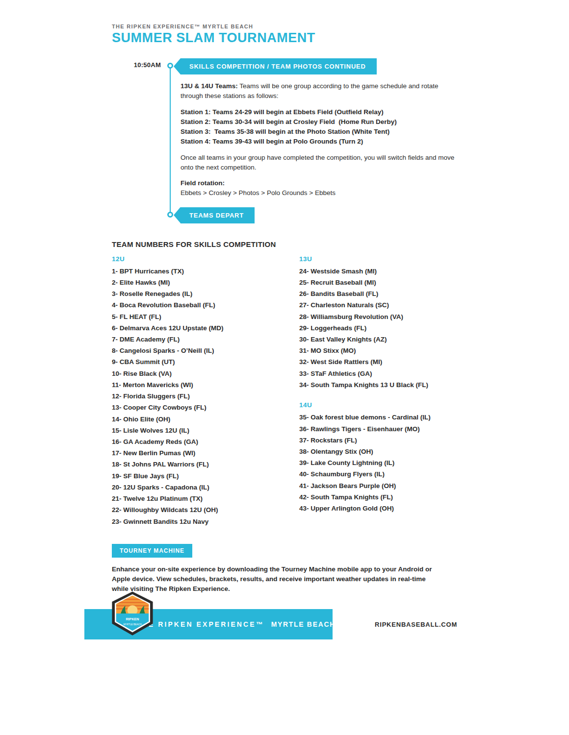The Ripken Experience™ Myrtle Beach
Summer Slam Tournament
10:50AM Skills Competition / Team Photos Continued
13U & 14U Teams: Teams will be one group according to the game schedule and rotate through these stations as follows:
Station 1: Teams 24-29 will begin at Ebbets Field (Outfield Relay)
Station 2: Teams 30-34 will begin at Crosley Field (Home Run Derby)
Station 3: Teams 35-38 will begin at the Photo Station (White Tent)
Station 4: Teams 39-43 will begin at Polo Grounds (Turn 2)
Once all teams in your group have completed the competition, you will switch fields and move onto the next competition.
Field rotation:
Ebbets > Crosley > Photos > Polo Grounds > Ebbets
Teams Depart
Team Numbers for Skills Competition
12U
1- BPT Hurricanes (TX)
2- Elite Hawks (MI)
3- Roselle Renegades (IL)
4- Boca Revolution Baseball (FL)
5- FL HEAT (FL)
6- Delmarva Aces 12U Upstate (MD)
7- DME Academy (FL)
8- Cangelosi Sparks - O’Neill (IL)
9- CBA Summit (UT)
10- Rise Black (VA)
11- Merton Mavericks (WI)
12- Florida Sluggers (FL)
13- Cooper City Cowboys (FL)
14- Ohio Elite (OH)
15- Lisle Wolves 12U (IL)
16- GA Academy Reds (GA)
17- New Berlin Pumas (WI)
18- St Johns PAL Warriors (FL)
19- SF Blue Jays (FL)
20- 12U Sparks - Capadona (IL)
21- Twelve 12u Platinum (TX)
22- Willoughby Wildcats 12U (OH)
23- Gwinnett Bandits 12u Navy
13U
24- Westside Smash (MI)
25- Recruit Baseball (MI)
26- Bandits Baseball (FL)
27- Charleston Naturals (SC)
28- Williamsburg Revolution (VA)
29- Loggerheads (FL)
30- East Valley Knights (AZ)
31- MO Stixx (MO)
32- West Side Rattlers (MI)
33- STaF Athletics (GA)
34- South Tampa Knights 13 U Black (FL)
14U
35- Oak forest blue demons - Cardinal (IL)
36- Rawlings Tigers - Eisenhauer (MO)
37- Rockstars (FL)
38- Olentangy Stix (OH)
39- Lake County Lightning (IL)
40- Schaumburg Flyers (IL)
41- Jackson Bears Purple (OH)
42- South Tampa Knights (FL)
43- Upper Arlington Gold (OH)
Tourney Machine
Enhance your on-site experience by downloading the Tourney Machine mobile app to your Android or Apple device. View schedules, brackets, results, and receive important weather updates in real-time while visiting The Ripken Experience.
RIPKEN MYRTLE BEACH
The Ripken Experience™ Myrtle Beach
ripkenbaseball.com